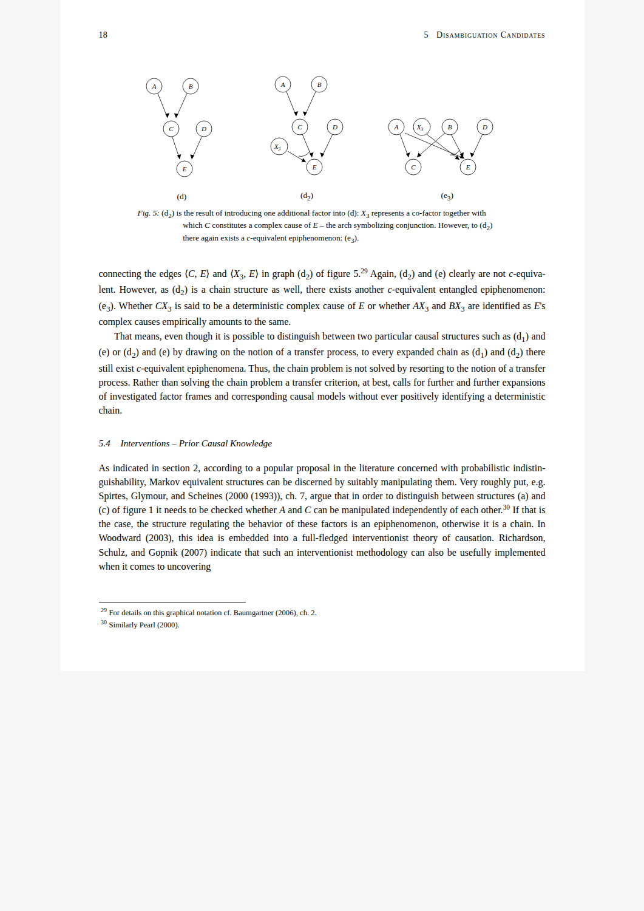18 5 Disambiguation Candidates
A B C D E
(d)
A B C D X3 E
(d2)
A X3 B D C E
(e3)
Fig. 5: (d2) is the result of introducing one additional factor into (d): X3 represents a co-factor together with which C constitutes a complex cause of E – the arch symbolizing conjunction. However, to (d2) there again exists a c-equivalent epiphenomenon: (e3).
connecting the edges ⟨C, E⟩ and ⟨X3, E⟩ in graph (d2) of figure 5.29 Again, (d2) and (e) clearly are not c-equivalent. However, as (d2) is a chain structure as well, there exists another c-equivalent entangled epiphenomenon: (e3). Whether CX3 is said to be a deterministic complex cause of E or whether AX3 and BX3 are identified as E's complex causes empirically amounts to the same.
That means, even though it is possible to distinguish between two particular causal structures such as (d1) and (e) or (d2) and (e) by drawing on the notion of a transfer process, to every expanded chain as (d1) and (d2) there still exist c-equivalent epiphenomena. Thus, the chain problem is not solved by resorting to the notion of a transfer process. Rather than solving the chain problem a transfer criterion, at best, calls for further and further expansions of investigated factor frames and corresponding causal models without ever positively identifying a deterministic chain.
5.4 Interventions – Prior Causal Knowledge
As indicated in section 2, according to a popular proposal in the literature concerned with probabilistic indistinguishability, Markov equivalent structures can be discerned by suitably manipulating them. Very roughly put, e.g. Spirtes, Glymour, and Scheines (2000 (1993)), ch. 7, argue that in order to distinguish between structures (a) and (c) of figure 1 it needs to be checked whether A and C can be manipulated independently of each other.30 If that is the case, the structure regulating the behavior of these factors is an epiphenomenon, otherwise it is a chain. In Woodward (2003), this idea is embedded into a full-fledged interventionist theory of causation. Richardson, Schulz, and Gopnik (2007) indicate that such an interventionist methodology can also be usefully implemented when it comes to uncovering
29For details on this graphical notation cf. Baumgartner (2006), ch. 2.
30Similarly Pearl (2000).